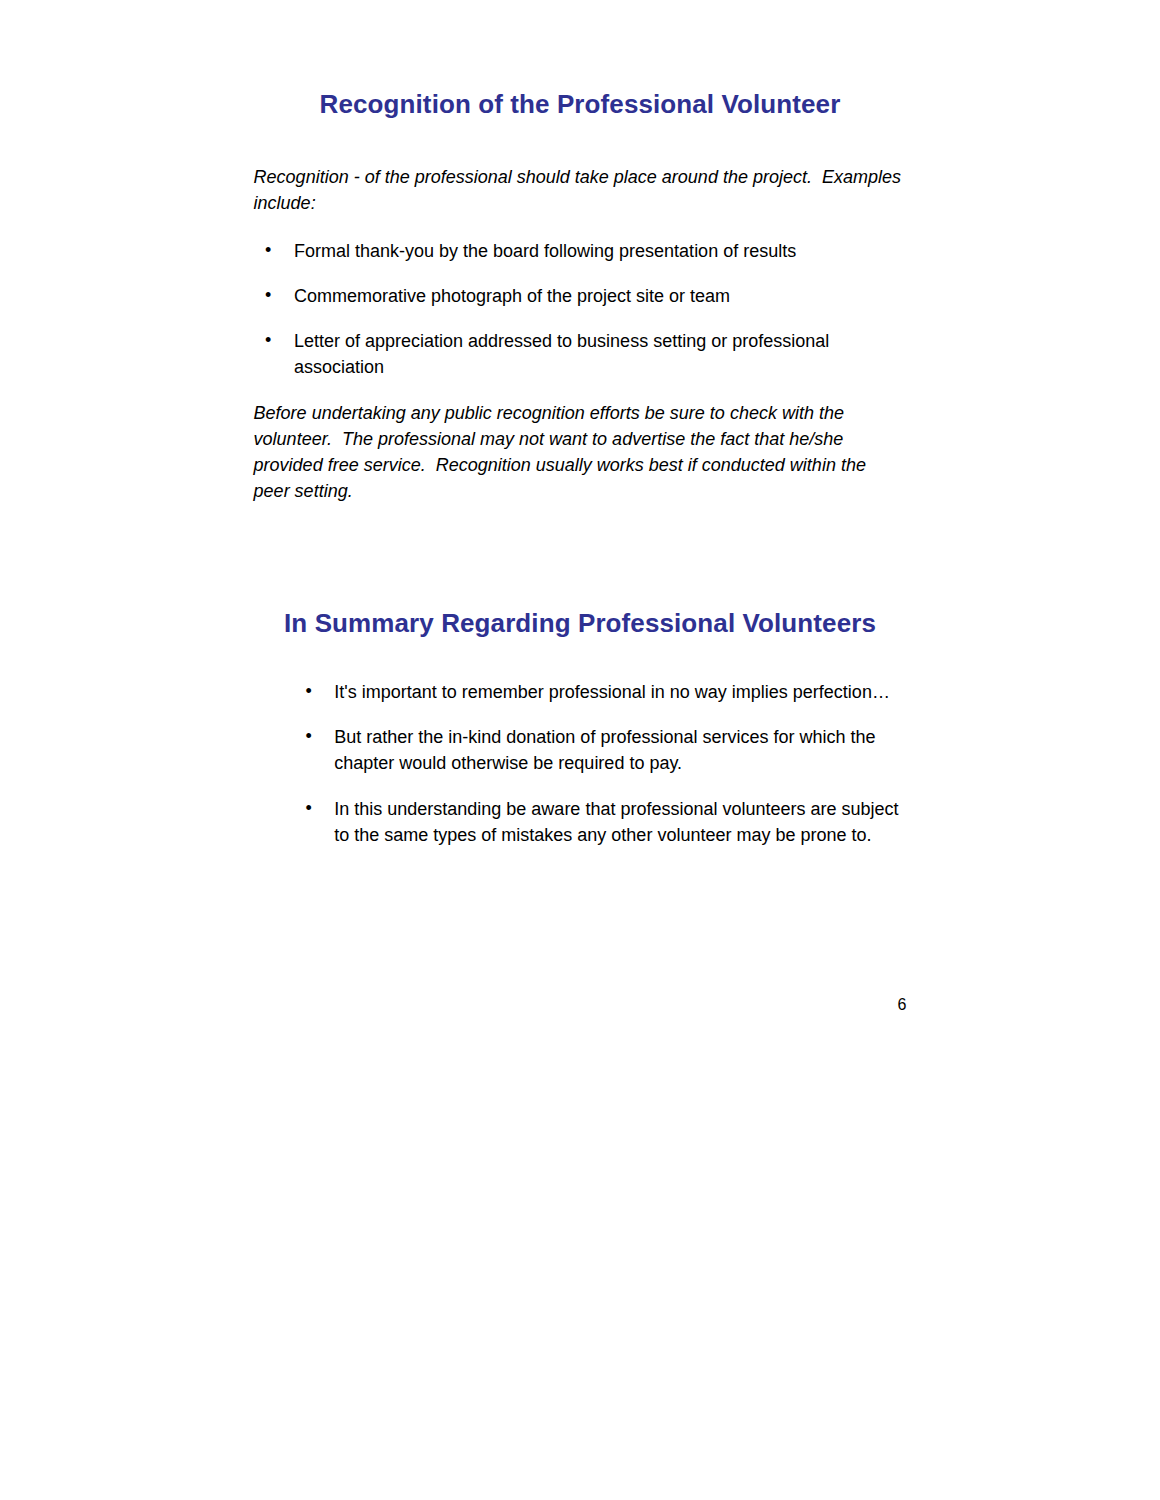Recognition of the Professional Volunteer
Recognition - of the professional should take place around the project. Examples include:
Formal thank-you by the board following presentation of results
Commemorative photograph of the project site or team
Letter of appreciation addressed to business setting or professional association
Before undertaking any public recognition efforts be sure to check with the volunteer. The professional may not want to advertise the fact that he/she provided free service. Recognition usually works best if conducted within the peer setting.
In Summary Regarding Professional Volunteers
It's important to remember professional in no way implies perfection…
But rather the in-kind donation of professional services for which the chapter would otherwise be required to pay.
In this understanding be aware that professional volunteers are subject to the same types of mistakes any other volunteer may be prone to.
6